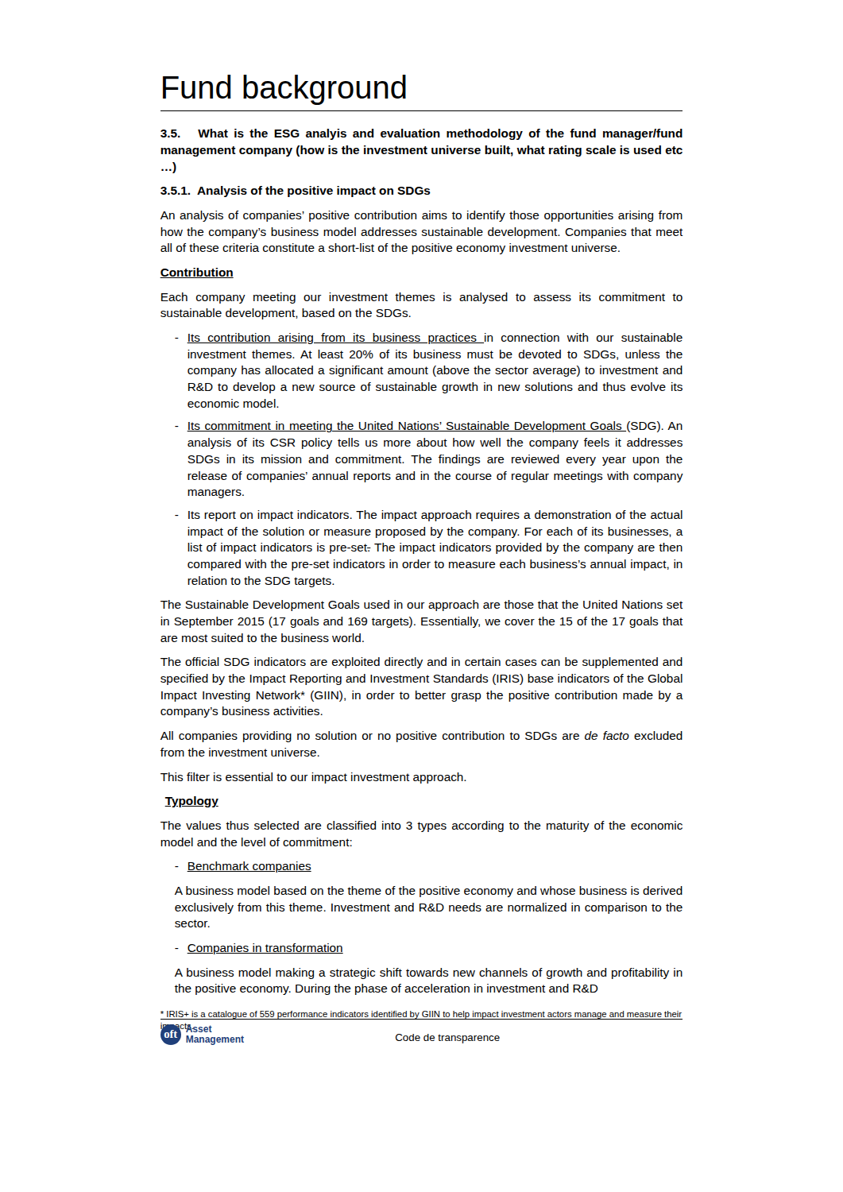Fund background
3.5. What is the ESG analyis and evaluation methodology of the fund manager/fund management company (how is the investment universe built, what rating scale is used etc …)
3.5.1. Analysis of the positive impact on SDGs
An analysis of companies’ positive contribution aims to identify those opportunities arising from how the company’s business model addresses sustainable development. Companies that meet all of these criteria constitute a short-list of the positive economy investment universe.
Contribution
Each company meeting our investment themes is analysed to assess its commitment to sustainable development, based on the SDGs.
Its contribution arising from its business practices in connection with our sustainable investment themes. At least 20% of its business must be devoted to SDGs, unless the company has allocated a significant amount (above the sector average) to investment and R&D to develop a new source of sustainable growth in new solutions and thus evolve its economic model.
Its commitment in meeting the United Nations’ Sustainable Development Goals (SDG). An analysis of its CSR policy tells us more about how well the company feels it addresses SDGs in its mission and commitment. The findings are reviewed every year upon the release of companies’ annual reports and in the course of regular meetings with company managers.
Its report on impact indicators. The impact approach requires a demonstration of the actual impact of the solution or measure proposed by the company. For each of its businesses, a list of impact indicators is pre-set. The impact indicators provided by the company are then compared with the pre-set indicators in order to measure each business’s annual impact, in relation to the SDG targets.
The Sustainable Development Goals used in our approach are those that the United Nations set in September 2015 (17 goals and 169 targets). Essentially, we cover the 15 of the 17 goals that are most suited to the business world.
The official SDG indicators are exploited directly and in certain cases can be supplemented and specified by the Impact Reporting and Investment Standards (IRIS) base indicators of the Global Impact Investing Network* (GIIN), in order to better grasp the positive contribution made by a company’s business activities.
All companies providing no solution or no positive contribution to SDGs are de facto excluded from the investment universe.
This filter is essential to our impact investment approach.
Typology
The values thus selected are classified into 3 types according to the maturity of the economic model and the level of commitment:
Benchmark companies
A business model based on the theme of the positive economy and whose business is derived exclusively from this theme. Investment and R&D needs are normalized in comparison to the sector.
Companies in transformation
A business model making a strategic shift towards new channels of growth and profitability in the positive economy. During the phase of acceleration in investment and R&D
* IRIS+ is a catalogue of 559 performance indicators identified by GIIN to help impact investment actors manage and measure their impacts.
oft
Asset
Management
Code de transparence